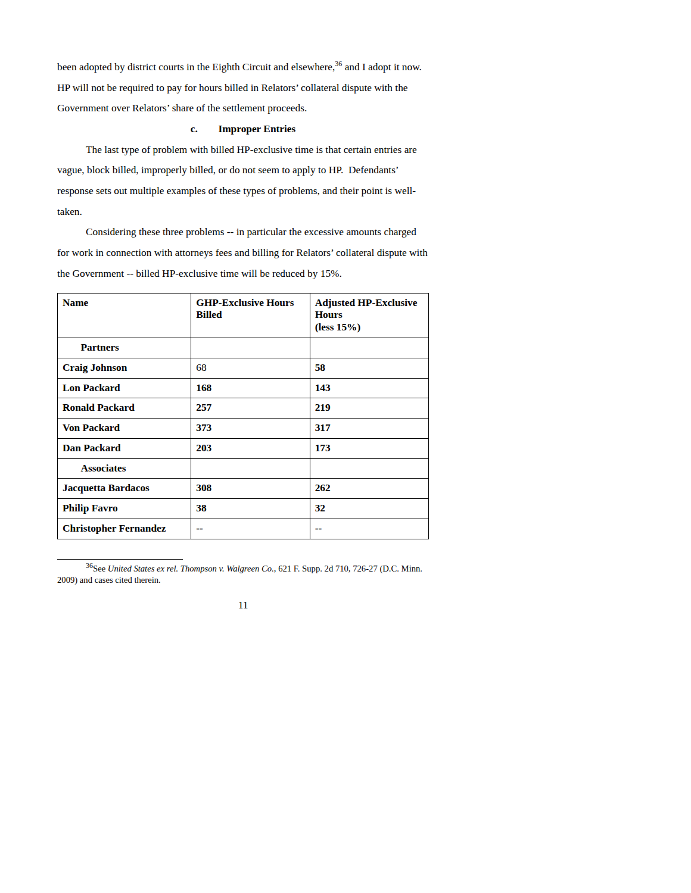been adopted by district courts in the Eighth Circuit and elsewhere,36 and I adopt it now. HP will not be required to pay for hours billed in Relators’ collateral dispute with the Government over Relators’ share of the settlement proceeds.
c.  Improper Entries
The last type of problem with billed HP-exclusive time is that certain entries are vague, block billed, improperly billed, or do not seem to apply to HP. Defendants’ response sets out multiple examples of these types of problems, and their point is well-taken.
Considering these three problems -- in particular the excessive amounts charged for work in connection with attorneys fees and billing for Relators’ collateral dispute with the Government -- billed HP-exclusive time will be reduced by 15%.
| Name | GHP-Exclusive Hours Billed | Adjusted HP-Exclusive Hours (less 15%) |
| --- | --- | --- |
| Partners | | |
| Craig Johnson | 68 | 58 |
| Lon Packard | 168 | 143 |
| Ronald Packard | 257 | 219 |
| Von Packard | 373 | 317 |
| Dan Packard | 203 | 173 |
| Associates | | |
| Jacquetta Bardacos | 308 | 262 |
| Philip Favro | 38 | 32 |
| Christopher Fernandez | -- | -- |
36 See United States ex rel. Thompson v. Walgreen Co., 621 F. Supp. 2d 710, 726-27 (D.C. Minn. 2009) and cases cited therein.
11